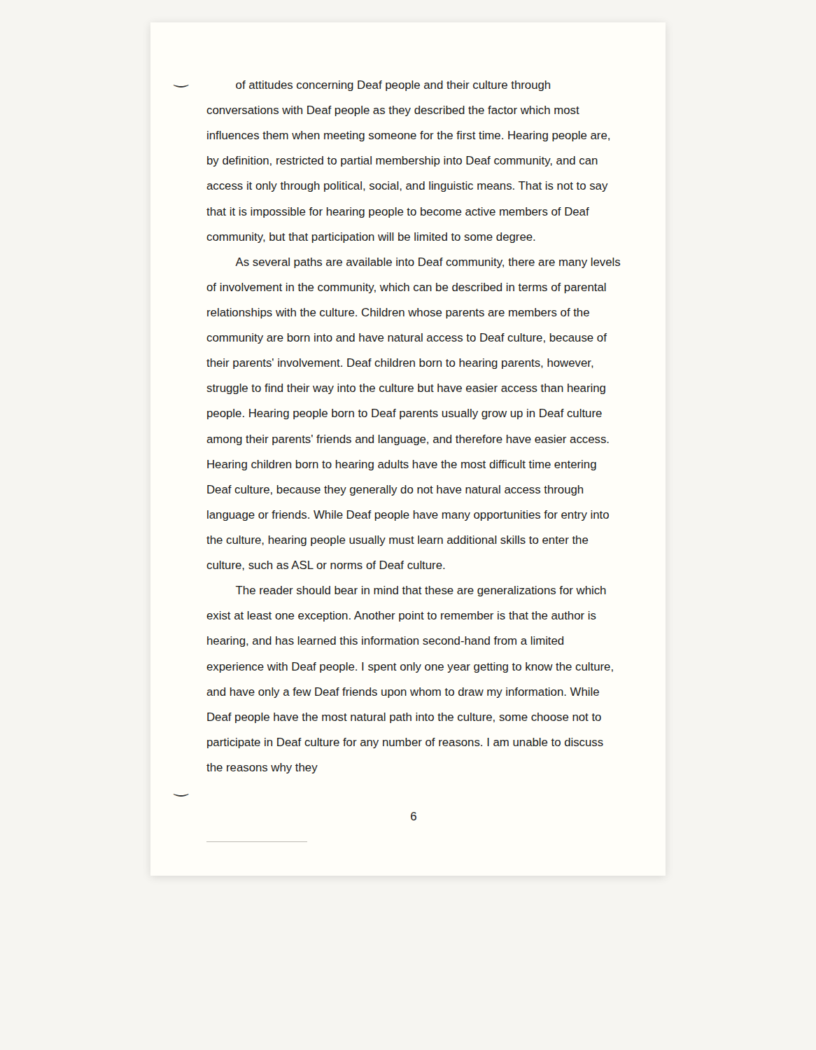‿ ‿
of attitudes concerning Deaf people and their culture through conversations with Deaf people as they described the factor which most influences them when meeting someone for the first time. Hearing people are, by definition, restricted to partial membership into Deaf community, and can access it only through political, social, and linguistic means. That is not to say that it is impossible for hearing people to become active members of Deaf community, but that participation will be limited to some degree.
As several paths are available into Deaf community, there are many levels of involvement in the community, which can be described in terms of parental relationships with the culture. Children whose parents are members of the community are born into and have natural access to Deaf culture, because of their parents' involvement. Deaf children born to hearing parents, however, struggle to find their way into the culture but have easier access than hearing people. Hearing people born to Deaf parents usually grow up in Deaf culture among their parents' friends and language, and therefore have easier access. Hearing children born to hearing adults have the most difficult time entering Deaf culture, because they generally do not have natural access through language or friends. While Deaf people have many opportunities for entry into the culture, hearing people usually must learn additional skills to enter the culture, such as ASL or norms of Deaf culture.
The reader should bear in mind that these are generalizations for which exist at least one exception. Another point to remember is that the author is hearing, and has learned this information second-hand from a limited experience with Deaf people. I spent only one year getting to know the culture, and have only a few Deaf friends upon whom to draw my information. While Deaf people have the most natural path into the culture, some choose not to participate in Deaf culture for any number of reasons. I am unable to discuss the reasons why they
6